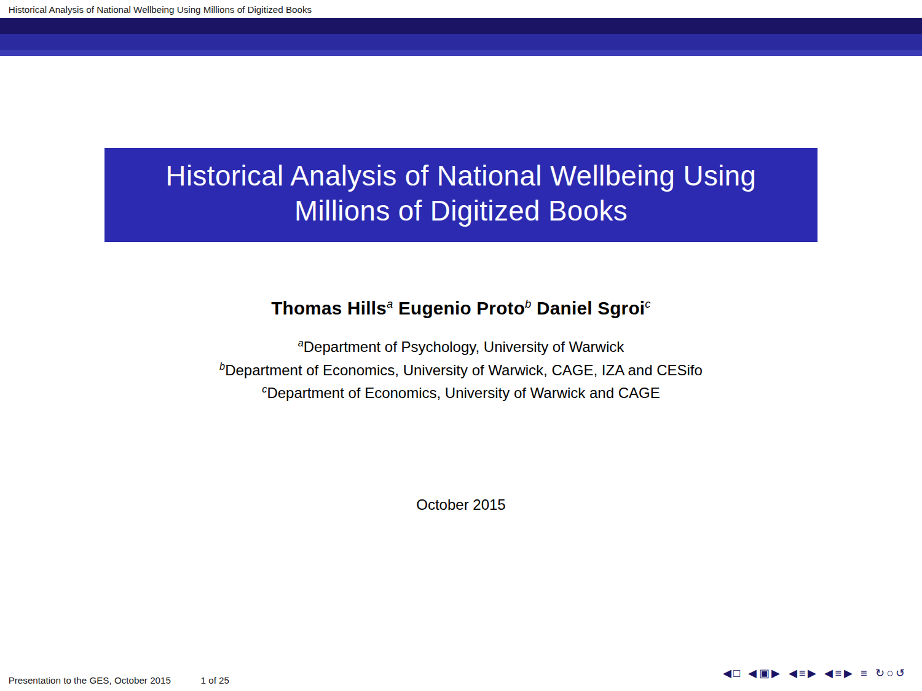Historical Analysis of National Wellbeing Using Millions of Digitized Books
Historical Analysis of National Wellbeing Using Millions of Digitized Books
Thomas Hillsa Eugenio Protob Daniel Sgroic
aDepartment of Psychology, University of Warwick
bDepartment of Economics, University of Warwick, CAGE, IZA and CESifo
cDepartment of Economics, University of Warwick and CAGE
October 2015
Presentation to the GES, October 2015 1 of 25
◀□ ◀▣▶ ◀≡▶ ◀≡▶ ≡ ↻○↺